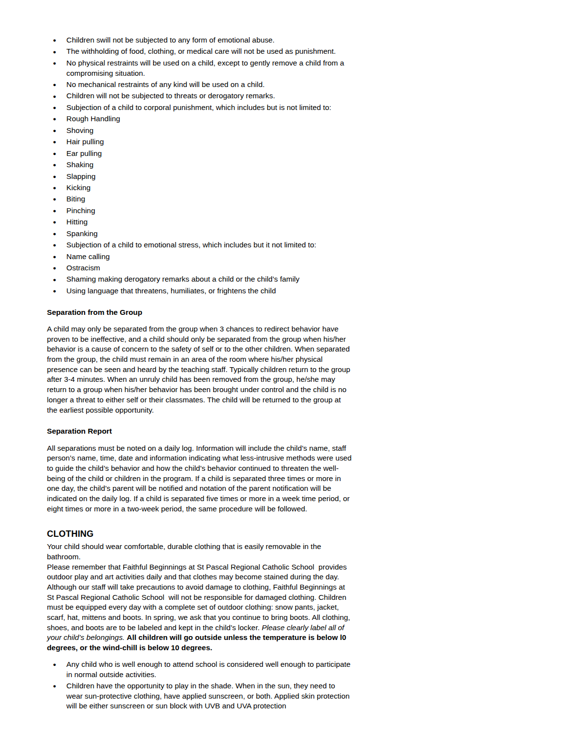Children swill not be subjected to any form of emotional abuse.
The withholding of food, clothing, or medical care will not be used as punishment.
No physical restraints will be used on a child, except to gently remove a child from a compromising situation.
No mechanical restraints of any kind will be used on a child.
Children will not be subjected to threats or derogatory remarks.
Subjection of a child to corporal punishment, which includes but is not limited to:
Rough Handling
Shoving
Hair pulling
Ear pulling
Shaking
Slapping
Kicking
Biting
Pinching
Hitting
Spanking
Subjection of a child to emotional stress, which includes but it not limited to:
Name calling
Ostracism
Shaming making derogatory remarks about a child or the child’s family
Using language that threatens, humiliates, or frightens the child
Separation from the Group
A child may only be separated from the group when 3 chances to redirect behavior have proven to be ineffective, and a child should only be separated from the group when his/her behavior is a cause of concern to the safety of self or to the other children. When separated from the group, the child must remain in an area of the room where his/her physical presence can be seen and heard by the teaching staff. Typically children return to the group after 3-4 minutes. When an unruly child has been removed from the group, he/she may return to a group when his/her behavior has been brought under control and the child is no longer a threat to either self or their classmates. The child will be returned to the group at the earliest possible opportunity.
Separation Report
All separations must be noted on a daily log. Information will include the child’s name, staff person’s name, time, date and information indicating what less-intrusive methods were used to guide the child’s behavior and how the child’s behavior continued to threaten the well-being of the child or children in the program. If a child is separated three times or more in one day, the child’s parent will be notified and notation of the parent notification will be indicated on the daily log. If a child is separated five times or more in a week time period, or eight times or more in a two-week period, the same procedure will be followed.
CLOTHING
Your child should wear comfortable, durable clothing that is easily removable in the bathroom.
Please remember that Faithful Beginnings at St Pascal Regional Catholic School provides outdoor play and art activities daily and that clothes may become stained during the day. Although our staff will take precautions to avoid damage to clothing, Faithful Beginnings at St Pascal Regional Catholic School will not be responsible for damaged clothing. Children must be equipped every day with a complete set of outdoor clothing: snow pants, jacket, scarf, hat, mittens and boots. In spring, we ask that you continue to bring boots. All clothing, shoes, and boots are to be labeled and kept in the child’s locker. Please clearly label all of your child’s belongings. All children will go outside unless the temperature is below l0 degrees, or the wind-chill is below 10 degrees.
Any child who is well enough to attend school is considered well enough to participate in normal outside activities.
Children have the opportunity to play in the shade. When in the sun, they need to wear sun-protective clothing, have applied sunscreen, or both. Applied skin protection will be either sunscreen or sun block with UVB and UVA protection